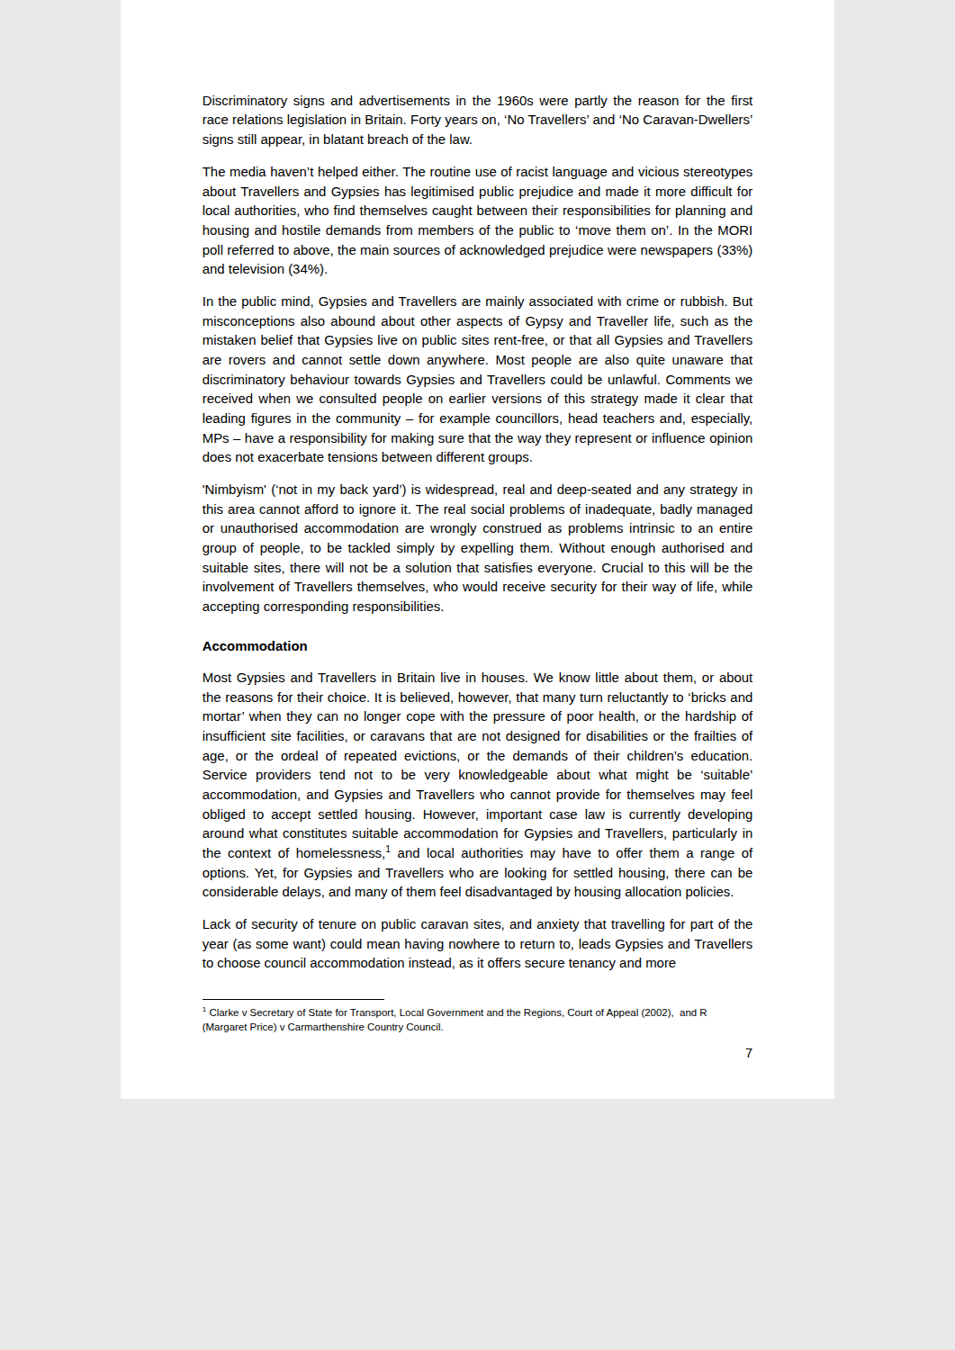Discriminatory signs and advertisements in the 1960s were partly the reason for the first race relations legislation in Britain. Forty years on, ‘No Travellers’ and ‘No Caravan-Dwellers’ signs still appear, in blatant breach of the law.
The media haven’t helped either. The routine use of racist language and vicious stereotypes about Travellers and Gypsies has legitimised public prejudice and made it more difficult for local authorities, who find themselves caught between their responsibilities for planning and housing and hostile demands from members of the public to ‘move them on’. In the MORI poll referred to above, the main sources of acknowledged prejudice were newspapers (33%) and television (34%).
In the public mind, Gypsies and Travellers are mainly associated with crime or rubbish. But misconceptions also abound about other aspects of Gypsy and Traveller life, such as the mistaken belief that Gypsies live on public sites rent-free, or that all Gypsies and Travellers are rovers and cannot settle down anywhere. Most people are also quite unaware that discriminatory behaviour towards Gypsies and Travellers could be unlawful. Comments we received when we consulted people on earlier versions of this strategy made it clear that leading figures in the community – for example councillors, head teachers and, especially, MPs – have a responsibility for making sure that the way they represent or influence opinion does not exacerbate tensions between different groups.
'Nimbyism' (‘not in my back yard’) is widespread, real and deep-seated and any strategy in this area cannot afford to ignore it. The real social problems of inadequate, badly managed or unauthorised accommodation are wrongly construed as problems intrinsic to an entire group of people, to be tackled simply by expelling them. Without enough authorised and suitable sites, there will not be a solution that satisfies everyone. Crucial to this will be the involvement of Travellers themselves, who would receive security for their way of life, while accepting corresponding responsibilities.
Accommodation
Most Gypsies and Travellers in Britain live in houses. We know little about them, or about the reasons for their choice. It is believed, however, that many turn reluctantly to ‘bricks and mortar’ when they can no longer cope with the pressure of poor health, or the hardship of insufficient site facilities, or caravans that are not designed for disabilities or the frailties of age, or the ordeal of repeated evictions, or the demands of their children’s education. Service providers tend not to be very knowledgeable about what might be ‘suitable’ accommodation, and Gypsies and Travellers who cannot provide for themselves may feel obliged to accept settled housing. However, important case law is currently developing around what constitutes suitable accommodation for Gypsies and Travellers, particularly in the context of homelessness,1 and local authorities may have to offer them a range of options. Yet, for Gypsies and Travellers who are looking for settled housing, there can be considerable delays, and many of them feel disadvantaged by housing allocation policies.
Lack of security of tenure on public caravan sites, and anxiety that travelling for part of the year (as some want) could mean having nowhere to return to, leads Gypsies and Travellers to choose council accommodation instead, as it offers secure tenancy and more
1 Clarke v Secretary of State for Transport, Local Government and the Regions, Court of Appeal (2002), and R (Margaret Price) v Carmarthenshire Country Council.
7